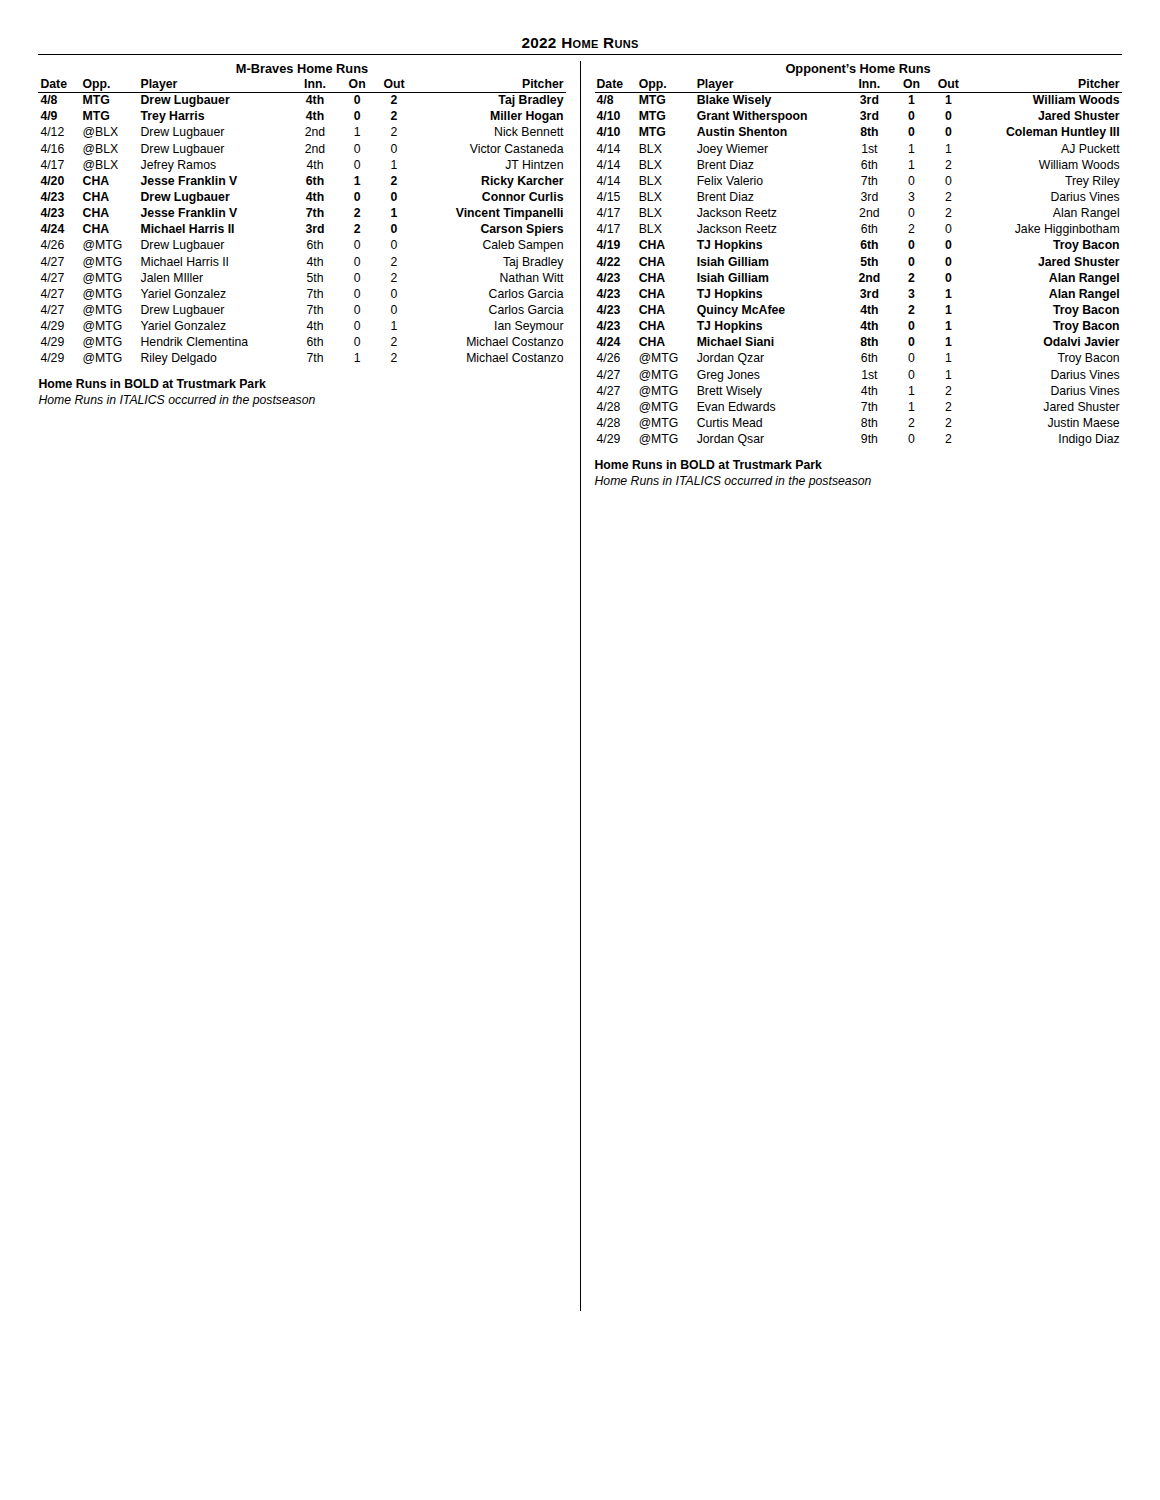2022 Home Runs
M-Braves Home Runs
| Date | Opp. | Player | Inn. | On | Out | Pitcher |
| --- | --- | --- | --- | --- | --- | --- |
| 4/8 | MTG | Drew Lugbauer | 4th | 0 | 2 | Taj Bradley |
| 4/9 | MTG | Trey Harris | 4th | 0 | 2 | Miller Hogan |
| 4/12 | @BLX | Drew Lugbauer | 2nd | 1 | 2 | Nick Bennett |
| 4/16 | @BLX | Drew Lugbauer | 2nd | 0 | 0 | Victor Castaneda |
| 4/17 | @BLX | Jefrey Ramos | 4th | 0 | 1 | JT Hintzen |
| 4/20 | CHA | Jesse Franklin V | 6th | 1 | 2 | Ricky Karcher |
| 4/23 | CHA | Drew Lugbauer | 4th | 0 | 0 | Connor Curlis |
| 4/23 | CHA | Jesse Franklin V | 7th | 2 | 1 | Vincent Timpanelli |
| 4/24 | CHA | Michael Harris II | 3rd | 2 | 0 | Carson Spiers |
| 4/26 | @MTG | Drew Lugbauer | 6th | 0 | 0 | Caleb Sampen |
| 4/27 | @MTG | Michael Harris II | 4th | 0 | 2 | Taj Bradley |
| 4/27 | @MTG | Jalen MIller | 5th | 0 | 2 | Nathan Witt |
| 4/27 | @MTG | Yariel Gonzalez | 7th | 0 | 0 | Carlos Garcia |
| 4/27 | @MTG | Drew Lugbauer | 7th | 0 | 0 | Carlos Garcia |
| 4/29 | @MTG | Yariel Gonzalez | 4th | 0 | 1 | Ian Seymour |
| 4/29 | @MTG | Hendrik Clementina | 6th | 0 | 2 | Michael Costanzo |
| 4/29 | @MTG | Riley Delgado | 7th | 1 | 2 | Michael Costanzo |
Home Runs in BOLD at Trustmark Park
Home Runs in ITALICS occurred in the postseason
Opponent’s Home Runs
| Date | Opp. | Player | Inn. | On | Out | Pitcher |
| --- | --- | --- | --- | --- | --- | --- |
| 4/8 | MTG | Blake Wisely | 3rd | 1 | 1 | William Woods |
| 4/10 | MTG | Grant Witherspoon | 3rd | 0 | 0 | Jared Shuster |
| 4/10 | MTG | Austin Shenton | 8th | 0 | 0 | Coleman Huntley III |
| 4/14 | BLX | Joey Wiemer | 1st | 1 | 1 | AJ Puckett |
| 4/14 | BLX | Brent Diaz | 6th | 1 | 2 | William Woods |
| 4/14 | BLX | Felix Valerio | 7th | 0 | 0 | Trey Riley |
| 4/15 | BLX | Brent Diaz | 3rd | 3 | 2 | Darius Vines |
| 4/17 | BLX | Jackson Reetz | 2nd | 0 | 2 | Alan Rangel |
| 4/17 | BLX | Jackson Reetz | 6th | 2 | 0 | Jake Higginbotham |
| 4/19 | CHA | TJ Hopkins | 6th | 0 | 0 | Troy Bacon |
| 4/22 | CHA | Isiah Gilliam | 5th | 0 | 0 | Jared Shuster |
| 4/23 | CHA | Isiah Gilliam | 2nd | 2 | 0 | Alan Rangel |
| 4/23 | CHA | TJ Hopkins | 3rd | 3 | 1 | Alan Rangel |
| 4/23 | CHA | Quincy McAfee | 4th | 2 | 1 | Troy Bacon |
| 4/23 | CHA | TJ Hopkins | 4th | 0 | 1 | Troy Bacon |
| 4/24 | CHA | Michael Siani | 8th | 0 | 1 | Odalvi Javier |
| 4/26 | @MTG | Jordan Qzar | 6th | 0 | 1 | Troy Bacon |
| 4/27 | @MTG | Greg Jones | 1st | 0 | 1 | Darius Vines |
| 4/27 | @MTG | Brett Wisely | 4th | 1 | 2 | Darius Vines |
| 4/28 | @MTG | Evan Edwards | 7th | 1 | 2 | Jared Shuster |
| 4/28 | @MTG | Curtis Mead | 8th | 2 | 2 | Justin Maese |
| 4/29 | @MTG | Jordan Qsar | 9th | 0 | 2 | Indigo Diaz |
Home Runs in BOLD at Trustmark Park
Home Runs in ITALICS occurred in the postseason